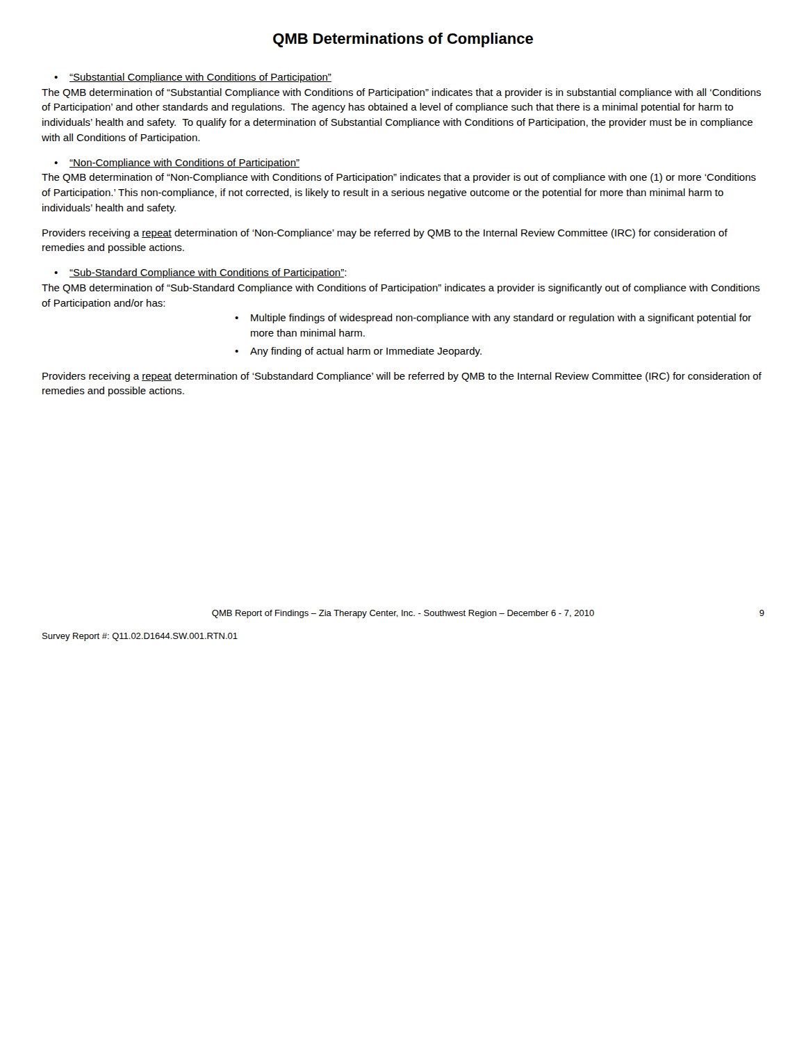QMB Determinations of Compliance
“Substantial Compliance with Conditions of Participation”
The QMB determination of “Substantial Compliance with Conditions of Participation” indicates that a provider is in substantial compliance with all ‘Conditions of Participation’ and other standards and regulations. The agency has obtained a level of compliance such that there is a minimal potential for harm to individuals’ health and safety. To qualify for a determination of Substantial Compliance with Conditions of Participation, the provider must be in compliance with all Conditions of Participation.
“Non-Compliance with Conditions of Participation”
The QMB determination of “Non-Compliance with Conditions of Participation” indicates that a provider is out of compliance with one (1) or more ‘Conditions of Participation.’ This non-compliance, if not corrected, is likely to result in a serious negative outcome or the potential for more than minimal harm to individuals’ health and safety.
Providers receiving a repeat determination of ‘Non-Compliance’ may be referred by QMB to the Internal Review Committee (IRC) for consideration of remedies and possible actions.
“Sub-Standard Compliance with Conditions of Participation”:
The QMB determination of “Sub-Standard Compliance with Conditions of Participation” indicates a provider is significantly out of compliance with Conditions of Participation and/or has:
Multiple findings of widespread non-compliance with any standard or regulation with a significant potential for more than minimal harm.
Any finding of actual harm or Immediate Jeopardy.
Providers receiving a repeat determination of ‘Substandard Compliance’ will be referred by QMB to the Internal Review Committee (IRC) for consideration of remedies and possible actions.
QMB Report of Findings – Zia Therapy Center, Inc. - Southwest Region – December 6 - 7, 2010 9
Survey Report #: Q11.02.D1644.SW.001.RTN.01